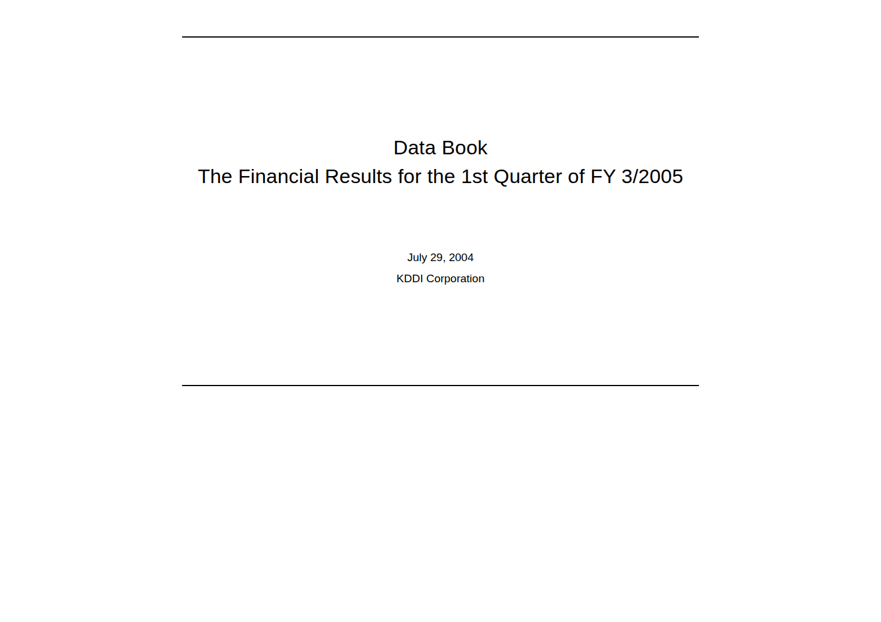Data Book The Financial Results for the 1st Quarter of FY 3/2005
July 29, 2004 KDDI Corporation